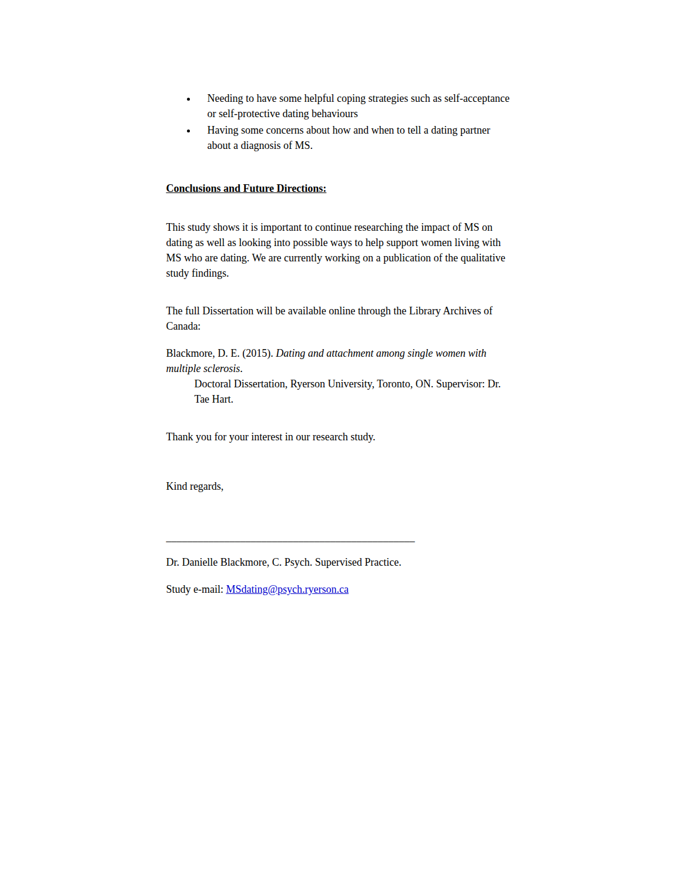Needing to have some helpful coping strategies such as self-acceptance or self-protective dating behaviours
Having some concerns about how and when to tell a dating partner about a diagnosis of MS.
Conclusions and Future Directions:
This study shows it is important to continue researching the impact of MS on dating as well as looking into possible ways to help support women living with MS who are dating. We are currently working on a publication of the qualitative study findings.
The full Dissertation will be available online through the Library Archives of Canada:
Blackmore, D. E. (2015). Dating and attachment among single women with multiple sclerosis. Doctoral Dissertation, Ryerson University, Toronto, ON. Supervisor: Dr. Tae Hart.
Thank you for your interest in our research study.
Kind regards,
_______________________________________________
Dr. Danielle Blackmore, C. Psych. Supervised Practice.
Study e-mail: MSdating@psych.ryerson.ca